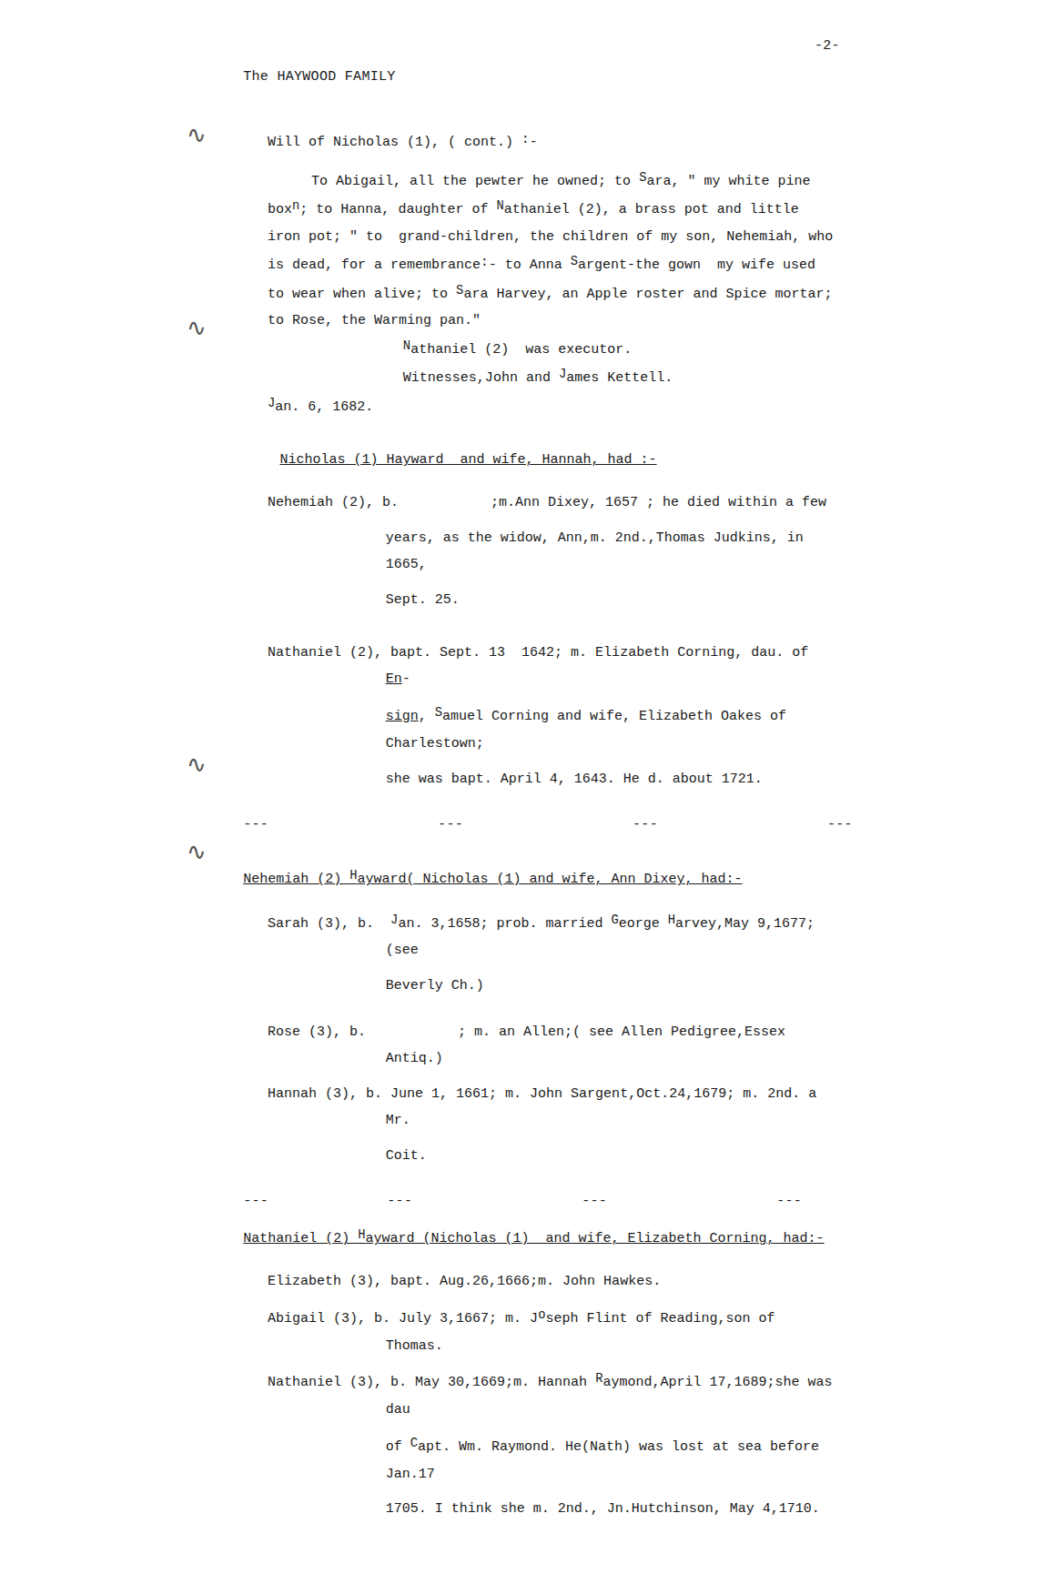-2-
The HAYWOOD FAMILY
∿
∿
∿
∿
Will of Nicholas (1), ( cont.) :-
To Abigail, all the pewter he owned; to Sara, " my white pine boxn; to Hanna, daughter of Nathaniel (2), a brass pot and little iron pot; " to grand-children, the children of my son, Nehemiah, who is dead, for a remembrance:- to Anna Sargent-the gown my wife used to wear when alive; to Sara Harvey, an Apple roster and Spice mortar; to Rose, the Warming pan."
Nathaniel (2) was executor.
Witnesses,John and James Kettell.
Jan. 6, 1682.
Nicholas (1) Hayward and wife, Hannah, had :-
Nehemiah (2), b. ;m.Ann Dixey, 1657 ; he died within a few
years, as the widow, Ann,m. 2nd.,Thomas Judkins, in 1665,
Sept. 25.
Nathaniel (2), bapt. Sept. 13 1642; m. Elizabeth Corning, dau. of En-
sign, Samuel Corning and wife, Elizabeth Oakes of Charlestown;
she was bapt. April 4, 1643. He d. about 1721.
--- --- --- ---
Nehemiah (2) Hayward( Nicholas (1) and wife, Ann Dixey, had:-
Sarah (3), b. Jan. 3,1658; prob. married George Harvey,May 9,1677;(see
Beverly Ch.)
Rose (3), b. ; m. an Allen;( see Allen Pedigree,Essex Antiq.)
Hannah (3), b. June 1, 1661; m. John Sargent,Oct.24,1679; m. 2nd. a Mr.
Coit.
--- --- --- ---
Nathaniel (2) Hayward (Nicholas (1) and wife, Elizabeth Corning, had:-
Elizabeth (3), bapt. Aug.26,1666;m. John Hawkes.
Abigail (3), b. July 3,1667; m. Joseph Flint of Reading,son of Thomas.
Nathaniel (3), b. May 30,1669;m. Hannah Raymond,April 17,1689;she was dau
of Capt. Wm. Raymond. He(Nath) was lost at sea before Jan.17
1705. I think she m. 2nd., Jn.Hutchinson, May 4,1710.